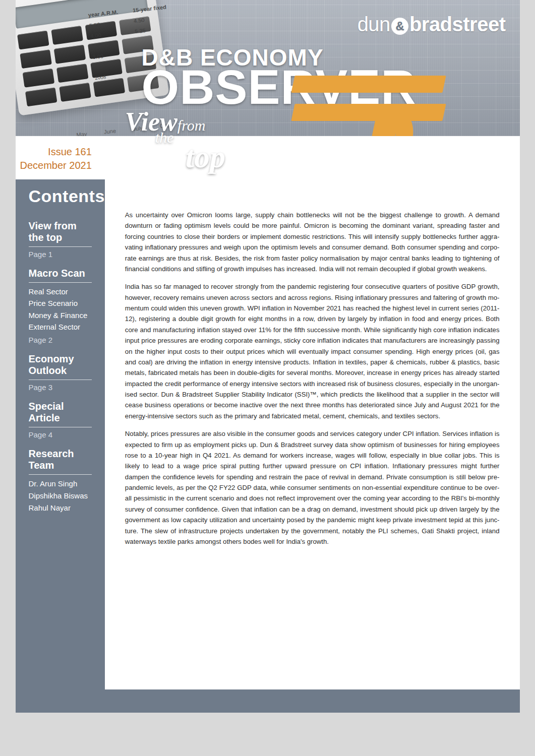year A.R.M.
5.50
4.00
3.50
3.00
Apr.
2008
15-year fixed
4.50
5.25
May June July Oct.
dun&bradstreet
D&B ECONOMY
OBSERVER
Issue 161
December 2021
Contents
View from the top
Page 1
Macro Scan
Real Sector
Price Scenario
Money & Finance
External Sector
Page 2
Economy Outlook
Page 3
Special Article
Page 4
Research Team
Dr. Arun Singh
Dipshikha Biswas
Rahul Nayar
Viewfrom
the
top
As uncertainty over Omicron looms large, supply chain bottlenecks will not be the biggest challenge to growth. A demand downturn or fading optimism levels could be more painful. Omicron is becoming the dominant variant, spreading faster and forcing countries to close their borders or implement domestic restrictions. This will intensify supply bottlenecks further aggravating inflationary pressures and weigh upon the optimism levels and consumer demand. Both consumer spending and corporate earnings are thus at risk. Besides, the risk from faster policy normalisation by major central banks leading to tightening of financial conditions and stifling of growth impulses has increased. India will not remain decoupled if global growth weakens.
India has so far managed to recover strongly from the pandemic registering four consecutive quarters of positive GDP growth, however, recovery remains uneven across sectors and across regions. Rising inflationary pressures and faltering of growth momentum could widen this uneven growth. WPI inflation in November 2021 has reached the highest level in current series (2011-12), registering a double digit growth for eight months in a row, driven by largely by inflation in food and energy prices. Both core and manufacturing inflation stayed over 11% for the fifth successive month. While significantly high core inflation indicates input price pressures are eroding corporate earnings, sticky core inflation indicates that manufacturers are increasingly passing on the higher input costs to their output prices which will eventually impact consumer spending. High energy prices (oil, gas and coal) are driving the inflation in energy intensive products. Inflation in textiles, paper & chemicals, rubber & plastics, basic metals, fabricated metals has been in double-digits for several months. Moreover, increase in energy prices has already started impacted the credit performance of energy intensive sectors with increased risk of business closures, especially in the unorganised sector. Dun & Bradstreet Supplier Stability Indicator (SSI)™, which predicts the likelihood that a supplier in the sector will cease business operations or become inactive over the next three months has deteriorated since July and August 2021 for the energy-intensive sectors such as the primary and fabricated metal, cement, chemicals, and textiles sectors.
Notably, prices pressures are also visible in the consumer goods and services category under CPI inflation. Services inflation is expected to firm up as employment picks up. Dun & Bradstreet survey data show optimism of businesses for hiring employees rose to a 10-year high in Q4 2021. As demand for workers increase, wages will follow, especially in blue collar jobs. This is likely to lead to a wage price spiral putting further upward pressure on CPI inflation. Inflationary pressures might further dampen the confidence levels for spending and restrain the pace of revival in demand. Private consumption is still below pre-pandemic levels, as per the Q2 FY22 GDP data, while consumer sentiments on non-essential expenditure continue to be overall pessimistic in the current scenario and does not reflect improvement over the coming year according to the RBI's bi-monthly survey of consumer confidence. Given that inflation can be a drag on demand, investment should pick up driven largely by the government as low capacity utilization and uncertainty posed by the pandemic might keep private investment tepid at this juncture. The slew of infrastructure projects undertaken by the government, notably the PLI schemes, Gati Shakti project, inland waterways textile parks amongst others bodes well for India's growth.